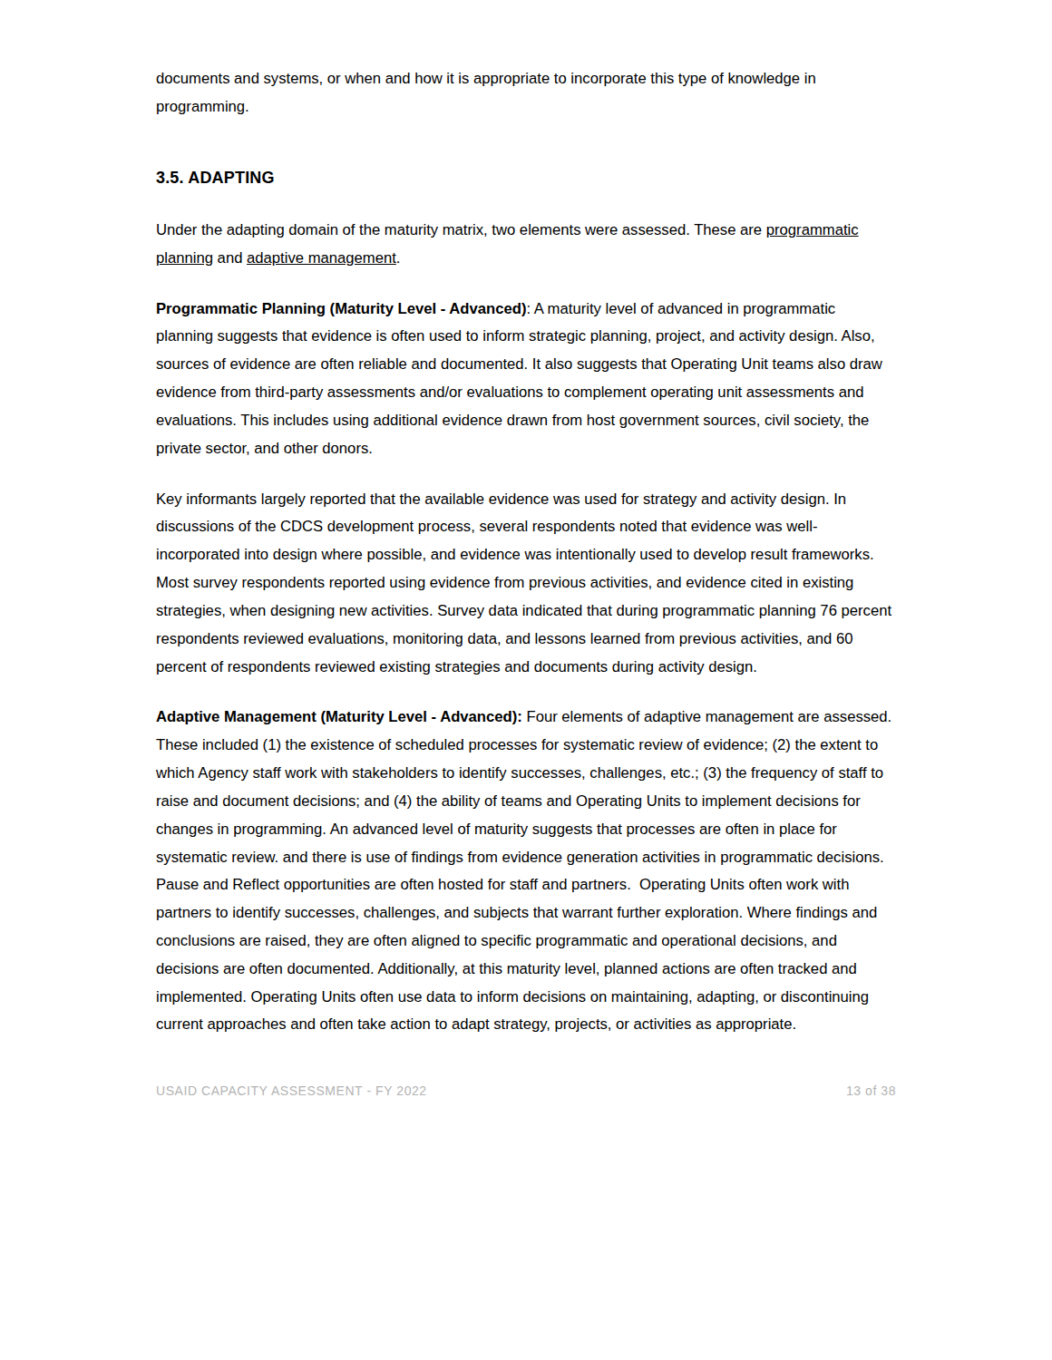documents and systems, or when and how it is appropriate to incorporate this type of knowledge in programming.
3.5. ADAPTING
Under the adapting domain of the maturity matrix, two elements were assessed. These are programmatic planning and adaptive management.
Programmatic Planning (Maturity Level - Advanced): A maturity level of advanced in programmatic planning suggests that evidence is often used to inform strategic planning, project, and activity design. Also, sources of evidence are often reliable and documented. It also suggests that Operating Unit teams also draw evidence from third-party assessments and/or evaluations to complement operating unit assessments and evaluations. This includes using additional evidence drawn from host government sources, civil society, the private sector, and other donors.
Key informants largely reported that the available evidence was used for strategy and activity design. In discussions of the CDCS development process, several respondents noted that evidence was well-incorporated into design where possible, and evidence was intentionally used to develop result frameworks. Most survey respondents reported using evidence from previous activities, and evidence cited in existing strategies, when designing new activities. Survey data indicated that during programmatic planning 76 percent respondents reviewed evaluations, monitoring data, and lessons learned from previous activities, and 60 percent of respondents reviewed existing strategies and documents during activity design.
Adaptive Management (Maturity Level - Advanced): Four elements of adaptive management are assessed. These included (1) the existence of scheduled processes for systematic review of evidence; (2) the extent to which Agency staff work with stakeholders to identify successes, challenges, etc.; (3) the frequency of staff to raise and document decisions; and (4) the ability of teams and Operating Units to implement decisions for changes in programming. An advanced level of maturity suggests that processes are often in place for systematic review. and there is use of findings from evidence generation activities in programmatic decisions. Pause and Reflect opportunities are often hosted for staff and partners. Operating Units often work with partners to identify successes, challenges, and subjects that warrant further exploration. Where findings and conclusions are raised, they are often aligned to specific programmatic and operational decisions, and decisions are often documented. Additionally, at this maturity level, planned actions are often tracked and implemented. Operating Units often use data to inform decisions on maintaining, adapting, or discontinuing current approaches and often take action to adapt strategy, projects, or activities as appropriate.
USAID CAPACITY ASSESSMENT - FY 2022 13 of 38